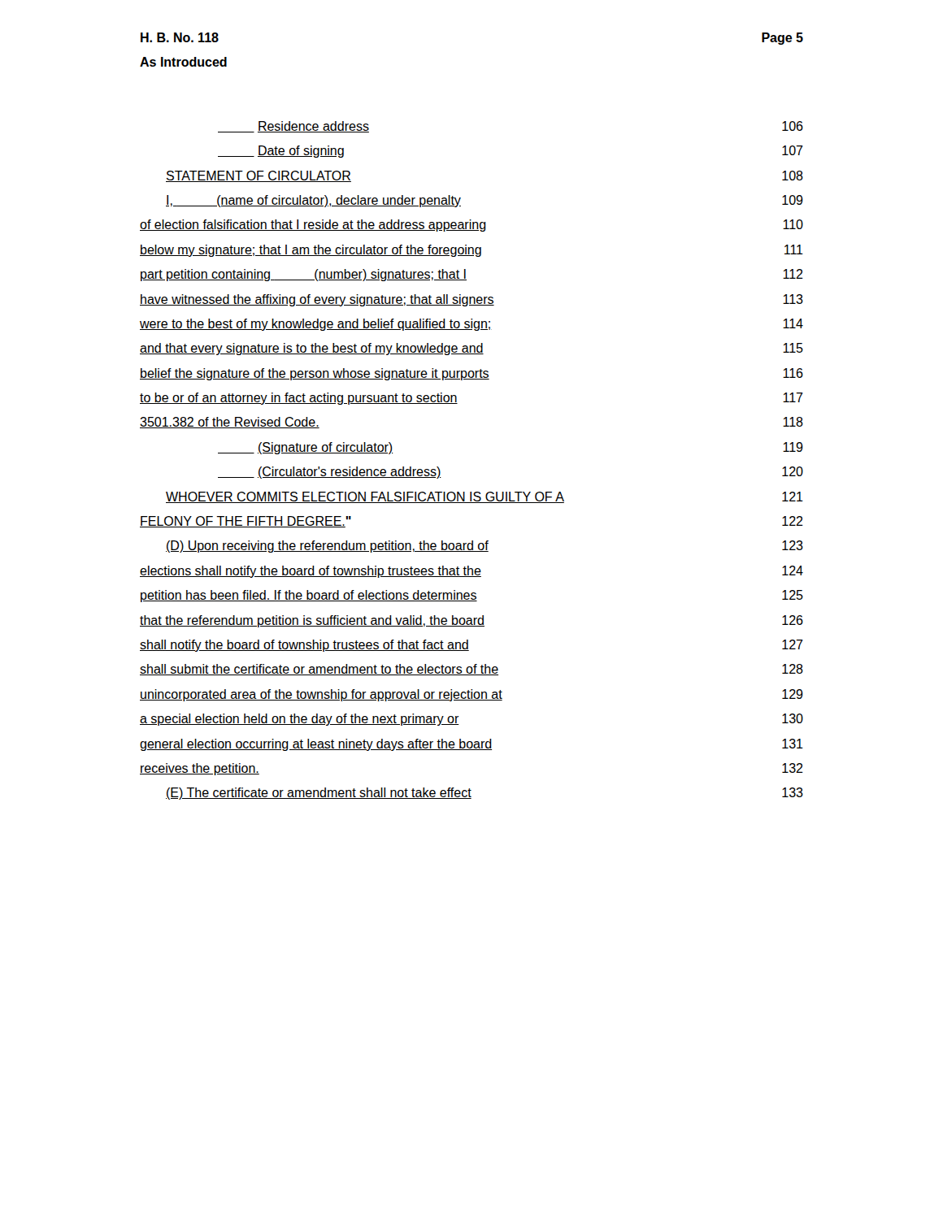H. B. No. 118
As Introduced
Page 5
Residence address
106
Date of signing
107
STATEMENT OF CIRCULATOR
108
I, (name of circulator), declare under penalty
109
of election falsification that I reside at the address appearing
110
below my signature; that I am the circulator of the foregoing
111
part petition containing (number) signatures; that I
112
have witnessed the affixing of every signature; that all signers
113
were to the best of my knowledge and belief qualified to sign;
114
and that every signature is to the best of my knowledge and
115
belief the signature of the person whose signature it purports
116
to be or of an attorney in fact acting pursuant to section
117
3501.382 of the Revised Code.
118
(Signature of circulator)
119
(Circulator's residence address)
120
WHOEVER COMMITS ELECTION FALSIFICATION IS GUILTY OF A
121
FELONY OF THE FIFTH DEGREE."
122
(D) Upon receiving the referendum petition, the board of
123
elections shall notify the board of township trustees that the
124
petition has been filed. If the board of elections determines
125
that the referendum petition is sufficient and valid, the board
126
shall notify the board of township trustees of that fact and
127
shall submit the certificate or amendment to the electors of the
128
unincorporated area of the township for approval or rejection at
129
a special election held on the day of the next primary or
130
general election occurring at least ninety days after the board
131
receives the petition.
132
(E) The certificate or amendment shall not take effect
133